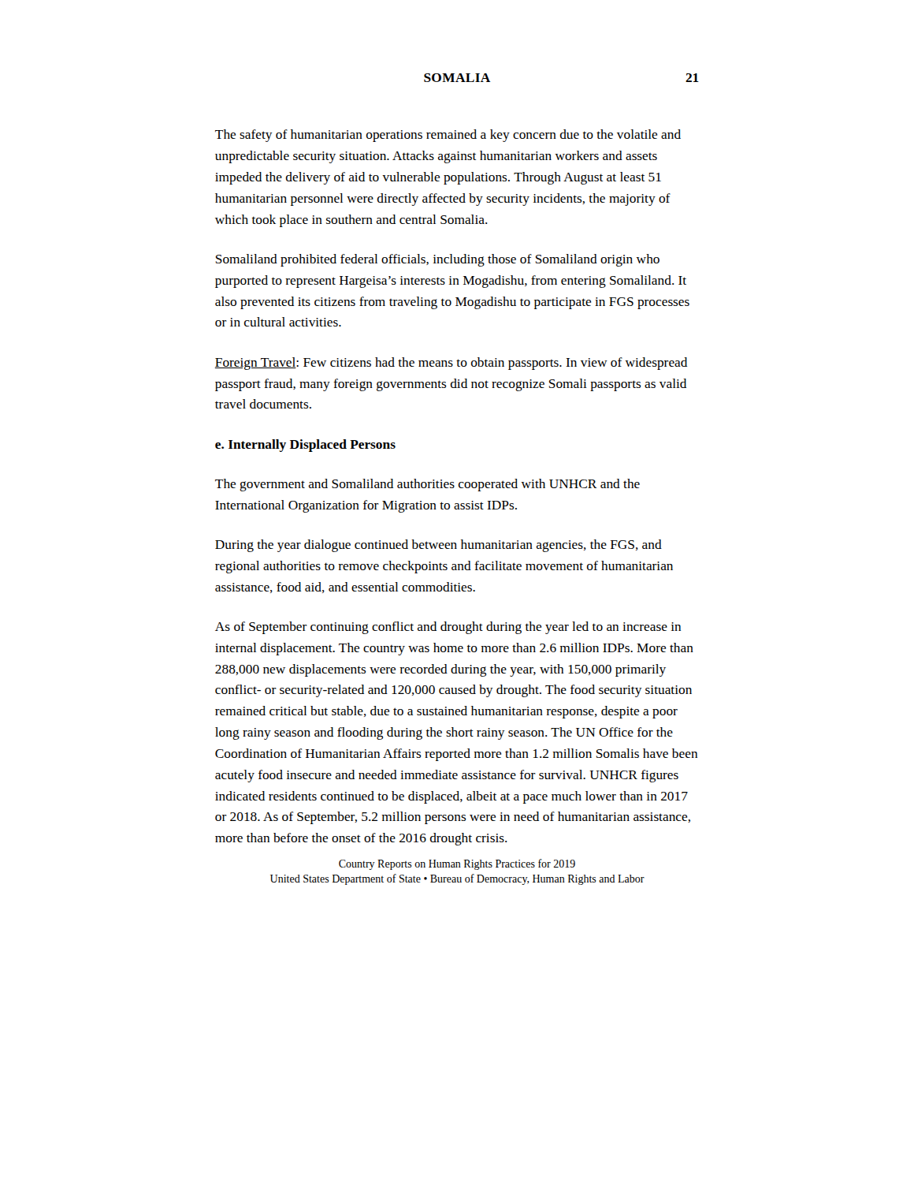SOMALIA 21
The safety of humanitarian operations remained a key concern due to the volatile and unpredictable security situation. Attacks against humanitarian workers and assets impeded the delivery of aid to vulnerable populations. Through August at least 51 humanitarian personnel were directly affected by security incidents, the majority of which took place in southern and central Somalia.
Somaliland prohibited federal officials, including those of Somaliland origin who purported to represent Hargeisa’s interests in Mogadishu, from entering Somaliland. It also prevented its citizens from traveling to Mogadishu to participate in FGS processes or in cultural activities.
Foreign Travel: Few citizens had the means to obtain passports. In view of widespread passport fraud, many foreign governments did not recognize Somali passports as valid travel documents.
e. Internally Displaced Persons
The government and Somaliland authorities cooperated with UNHCR and the International Organization for Migration to assist IDPs.
During the year dialogue continued between humanitarian agencies, the FGS, and regional authorities to remove checkpoints and facilitate movement of humanitarian assistance, food aid, and essential commodities.
As of September continuing conflict and drought during the year led to an increase in internal displacement. The country was home to more than 2.6 million IDPs. More than 288,000 new displacements were recorded during the year, with 150,000 primarily conflict- or security-related and 120,000 caused by drought. The food security situation remained critical but stable, due to a sustained humanitarian response, despite a poor long rainy season and flooding during the short rainy season. The UN Office for the Coordination of Humanitarian Affairs reported more than 1.2 million Somalis have been acutely food insecure and needed immediate assistance for survival. UNHCR figures indicated residents continued to be displaced, albeit at a pace much lower than in 2017 or 2018. As of September, 5.2 million persons were in need of humanitarian assistance, more than before the onset of the 2016 drought crisis.
Country Reports on Human Rights Practices for 2019
United States Department of State • Bureau of Democracy, Human Rights and Labor